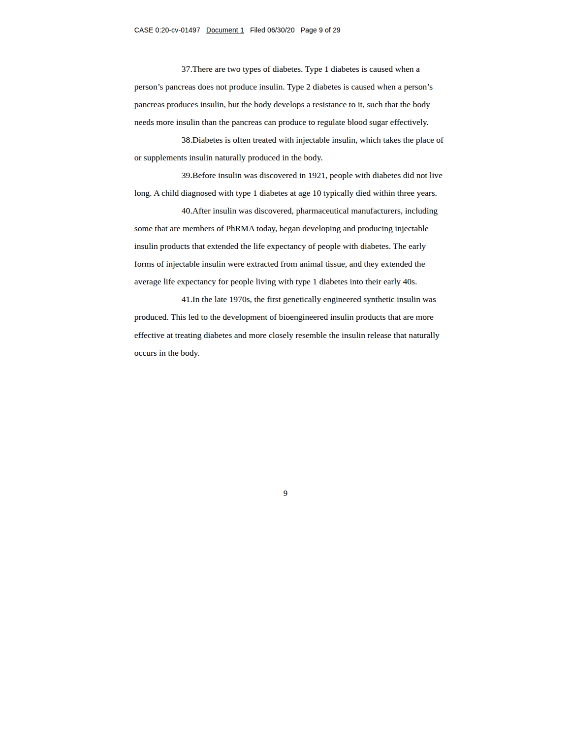CASE 0:20-cv-01497 Document 1 Filed 06/30/20 Page 9 of 29
37. There are two types of diabetes. Type 1 diabetes is caused when a person’s pancreas does not produce insulin. Type 2 diabetes is caused when a person’s pancreas produces insulin, but the body develops a resistance to it, such that the body needs more insulin than the pancreas can produce to regulate blood sugar effectively.
38. Diabetes is often treated with injectable insulin, which takes the place of or supplements insulin naturally produced in the body.
39. Before insulin was discovered in 1921, people with diabetes did not live long. A child diagnosed with type 1 diabetes at age 10 typically died within three years.
40. After insulin was discovered, pharmaceutical manufacturers, including some that are members of PhRMA today, began developing and producing injectable insulin products that extended the life expectancy of people with diabetes. The early forms of injectable insulin were extracted from animal tissue, and they extended the average life expectancy for people living with type 1 diabetes into their early 40s.
41. In the late 1970s, the first genetically engineered synthetic insulin was produced. This led to the development of bioengineered insulin products that are more effective at treating diabetes and more closely resemble the insulin release that naturally occurs in the body.
9